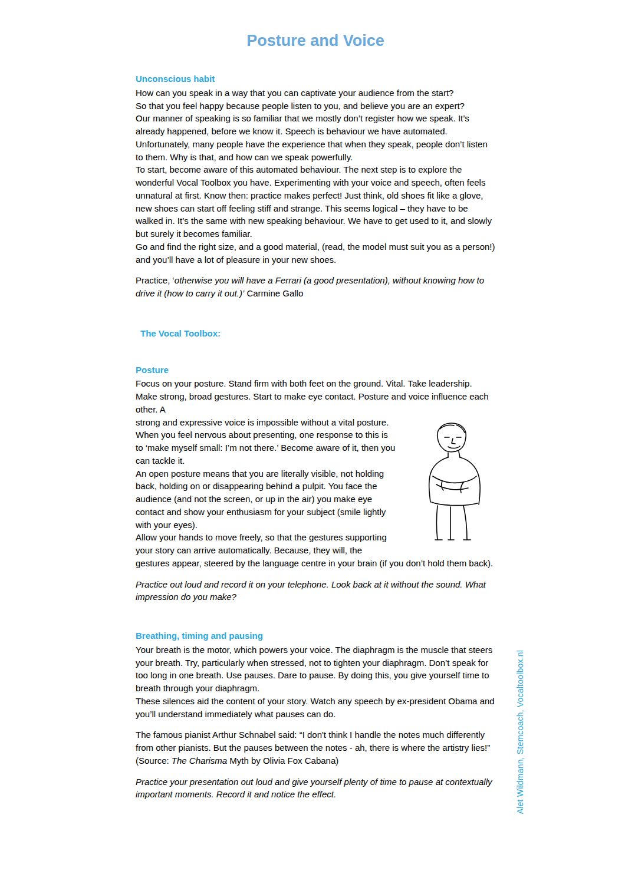Posture and Voice
Unconscious habit
How can you speak in a way that you can captivate your audience from the start?
So that you feel happy because people listen to you, and believe you are an expert?
Our manner of speaking is so familiar that we mostly don’t register how we speak. It’s already happened, before we know it. Speech is behaviour we have automated.
Unfortunately, many people have the experience that when they speak, people don’t listen to them. Why is that, and how can we speak powerfully.
To start, become aware of this automated behaviour. The next step is to explore the wonderful Vocal Toolbox you have. Experimenting with your voice and speech, often feels unnatural at first. Know then: practice makes perfect! Just think, old shoes fit like a glove, new shoes can start off feeling stiff and strange. This seems logical – they have to be walked in. It’s the same with new speaking behaviour. We have to get used to it, and slowly but surely it becomes familiar.
Go and find the right size, and a good material, (read, the model must suit you as a person!) and you’ll have a lot of pleasure in your new shoes.
Practice, ‘otherwise you will have a Ferrari (a good presentation), without knowing how to drive it (how to carry it out.)’ Carmine Gallo
The Vocal Toolbox:
Posture
Focus on your posture. Stand firm with both feet on the ground. Vital. Take leadership. Make strong, broad gestures. Start to make eye contact. Posture and voice influence each other. A
strong and expressive voice is impossible without a vital posture. When you feel nervous about presenting, one response to this is to ‘make myself small: I’m not there.’ Become aware of it, then you can tackle it.
An open posture means that you are literally visible, not holding back, holding on or disappearing behind a pulpit. You face the audience (and not the screen, or up in the air) you make eye contact and show your enthusiasm for your subject (smile lightly with your eyes).
Allow your hands to move freely, so that the gestures supporting your story can arrive automatically. Because, they will, the gestures appear, steered by the language centre in your brain (if you don’t hold them back).
Practice out loud and record it on your telephone. Look back at it without the sound. What impression do you make?
Breathing, timing and pausing
Your breath is the motor, which powers your voice. The diaphragm is the muscle that steers your breath. Try, particularly when stressed, not to tighten your diaphragm. Don’t speak for too long in one breath. Use pauses. Dare to pause. By doing this, you give yourself time to breath through your diaphragm.
These silences aid the content of your story. Watch any speech by ex-president Obama and you’ll understand immediately what pauses can do.
The famous pianist Arthur Schnabel said: “I don't think I handle the notes much differently from other pianists. But the pauses between the notes - ah, there is where the artistry lies!” (Source: The Charisma Myth by Olivia Fox Cabana)
Practice your presentation out loud and give yourself plenty of time to pause at contextually important moments. Record it and notice the effect.
Alet Wildmann, Stemcoach, Vocaltoolbox.nl